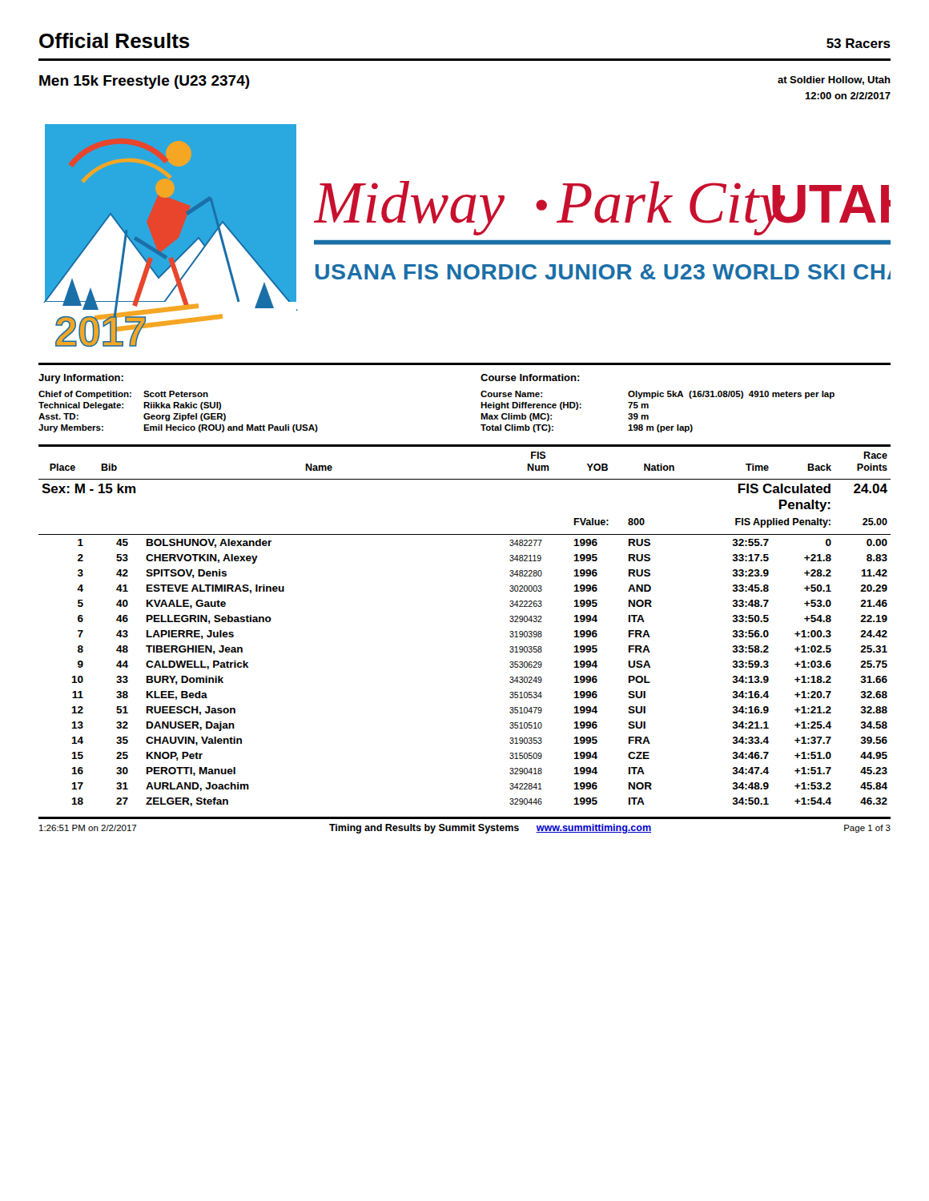Official Results
53 Racers
Men 15k Freestyle (U23 2374)
at Soldier Hollow, Utah
12:00 on 2/2/2017
2017
Midway Park City UTAH USANA FIS NORDIC JUNIOR & U23 WORLD SKI CHAMPIONSHIPS
Jury Information:
| Chief of Competition: | Scott Peterson |
| Technical Delegate: | Riikka Rakic (SUI) |
| Asst. TD: | Georg Zipfel (GER) |
| Jury Members: | Emil Hecico (ROU) and Matt Pauli (USA) |
Course Information:
| Course Name: | Olympic 5kA (16/31.08/05) 4910 meters per lap |
| Height Difference (HD): | 75 m |
| Max Climb (MC): | 39 m |
| Total Climb (TC): | 198 m (per lap) |
| | | | FIS | | | | | Race |
| --- | --- | --- | --- | --- | --- | --- | --- | --- |
| Place | Bib | Name | Num | YOB | Nation | Time | Back | Points |
| Sex: M - 15 km | | | FIS Calculated Penalty: | 24.04 |
| | | FValue: | 800 | FIS Applied Penalty: | 25.00 |
| 1 | 45 | BOLSHUNOV, Alexander | 3482277 | 1996 | RUS | 32:55.7 | 0 | 0.00 |
| 2 | 53 | CHERVOTKIN, Alexey | 3482119 | 1995 | RUS | 33:17.5 | +21.8 | 8.83 |
| 3 | 42 | SPITSOV, Denis | 3482280 | 1996 | RUS | 33:23.9 | +28.2 | 11.42 |
| 4 | 41 | ESTEVE ALTIMIRAS, Irineu | 3020003 | 1996 | AND | 33:45.8 | +50.1 | 20.29 |
| 5 | 40 | KVAALE, Gaute | 3422263 | 1995 | NOR | 33:48.7 | +53.0 | 21.46 |
| 6 | 46 | PELLEGRIN, Sebastiano | 3290432 | 1994 | ITA | 33:50.5 | +54.8 | 22.19 |
| 7 | 43 | LAPIERRE, Jules | 3190398 | 1996 | FRA | 33:56.0 | +1:00.3 | 24.42 |
| 8 | 48 | TIBERGHIEN, Jean | 3190358 | 1995 | FRA | 33:58.2 | +1:02.5 | 25.31 |
| 9 | 44 | CALDWELL, Patrick | 3530629 | 1994 | USA | 33:59.3 | +1:03.6 | 25.75 |
| 10 | 33 | BURY, Dominik | 3430249 | 1996 | POL | 34:13.9 | +1:18.2 | 31.66 |
| 11 | 38 | KLEE, Beda | 3510534 | 1996 | SUI | 34:16.4 | +1:20.7 | 32.68 |
| 12 | 51 | RUEESCH, Jason | 3510479 | 1994 | SUI | 34:16.9 | +1:21.2 | 32.88 |
| 13 | 32 | DANUSER, Dajan | 3510510 | 1996 | SUI | 34:21.1 | +1:25.4 | 34.58 |
| 14 | 35 | CHAUVIN, Valentin | 3190353 | 1995 | FRA | 34:33.4 | +1:37.7 | 39.56 |
| 15 | 25 | KNOP, Petr | 3150509 | 1994 | CZE | 34:46.7 | +1:51.0 | 44.95 |
| 16 | 30 | PEROTTI, Manuel | 3290418 | 1994 | ITA | 34:47.4 | +1:51.7 | 45.23 |
| 17 | 31 | AURLAND, Joachim | 3422841 | 1996 | NOR | 34:48.9 | +1:53.2 | 45.84 |
| 18 | 27 | ZELGER, Stefan | 3290446 | 1995 | ITA | 34:50.1 | +1:54.4 | 46.32 |
1:26:51 PM on 2/2/2017
Timing and Results by Summit Systems www.summittiming.com
Page 1 of 3